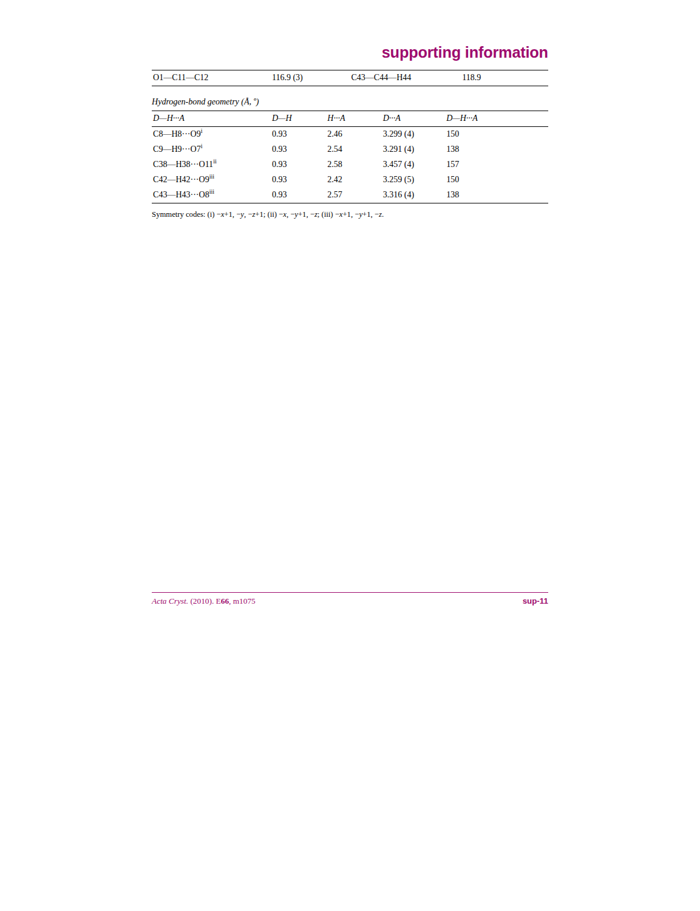supporting information
| O1—C11—C12 | 116.9 (3) | C43—C44—H44 | 118.9 |
Hydrogen-bond geometry (Å, º)
| D —H··· A | D —H | H··· A | D ··· A | D —H··· A |
| --- | --- | --- | --- | --- |
| C8—H8···O9 i | 0.93 | 2.46 | 3.299 (4) | 150 |
| C9—H9···O7 i | 0.93 | 2.54 | 3.291 (4) | 138 |
| C38—H38···O11 ii | 0.93 | 2.58 | 3.457 (4) | 157 |
| C42—H42···O9 iii | 0.93 | 2.42 | 3.259 (5) | 150 |
| C43—H43···O8 iii | 0.93 | 2.57 | 3.316 (4) | 138 |
Symmetry codes: (i) −x+1, −y, −z+1; (ii) −x, −y+1, −z; (iii) −x+1, −y+1, −z.
Acta Cryst. (2010). E66, m1075
sup-11